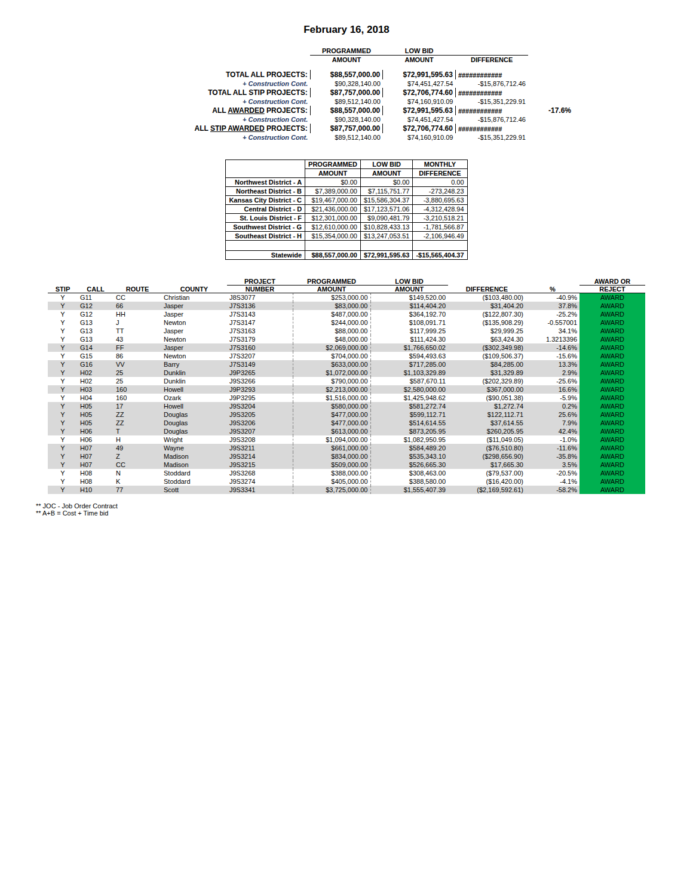February 16, 2018
| | PROGRAMMED | LOW BID | | |
| | AMOUNT | AMOUNT | DIFFERENCE | |
| TOTAL ALL PROJECTS: | $88,557,000.00 | $72,991,595.63 | ############ | |
| + Construction Cont. | $90,328,140.00 | $74,451,427.54 | -$15,876,712.46 | |
| TOTAL ALL STIP PROJECTS: | $87,757,000.00 | $72,706,774.60 | ############ | |
| + Construction Cont. | $89,512,140.00 | $74,160,910.09 | -$15,351,229.91 | |
| ALL AWARDED PROJECTS: | $88,557,000.00 | $72,991,595.63 | ############ | -17.6% |
| + Construction Cont. | $90,328,140.00 | $74,451,427.54 | -$15,876,712.46 | |
| ALL STIP AWARDED PROJECTS: | $87,757,000.00 | $72,706,774.60 | ############ | |
| + Construction Cont. | $89,512,140.00 | $74,160,910.09 | -$15,351,229.91 | |
| | PROGRAMMED | LOW BID | MONTHLY |
| --- | --- | --- | --- |
| | AMOUNT | AMOUNT | DIFFERENCE |
| Northwest District - A | $0.00 | $0.00 | 0.00 |
| Northeast District - B | $7,389,000.00 | $7,115,751.77 | -273,248.23 |
| Kansas City District - C | $19,467,000.00 | $15,586,304.37 | -3,880,695.63 |
| Central District - D | $21,436,000.00 | $17,123,571.06 | -4,312,428.94 |
| St. Louis District - F | $12,301,000.00 | $9,090,481.79 | -3,210,518.21 |
| Southwest District - G | $12,610,000.00 | $10,828,433.13 | -1,781,566.87 |
| Southeast District - H | $15,354,000.00 | $13,247,053.51 | -2,106,946.49 |
| Statewide | $88,557,000.00 | $72,991,595.63 | -$15,565,404.37 |
| | | | | PROJECT | PROGRAMMED | LOW BID | | | AWARD OR |
| --- | --- | --- | --- | --- | --- | --- | --- | --- | --- |
| STIP | CALL | ROUTE | COUNTY | NUMBER | AMOUNT | AMOUNT | DIFFERENCE | % | REJECT |
| Y | G11 | CC | Christian | J8S3077 | $253,000.00 | $149,520.00 | ($103,480.00) | -40.9% | AWARD |
| Y | G12 | 66 | Jasper | J7S3136 | $83,000.00 | $114,404.20 | $31,404.20 | 37.8% | AWARD |
| Y | G12 | HH | Jasper | J7S3143 | $487,000.00 | $364,192.70 | ($122,807.30) | -25.2% | AWARD |
| Y | G13 | J | Newton | J7S3147 | $244,000.00 | $108,091.71 | ($135,908.29) | -0.557001 | AWARD |
| Y | G13 | TT | Jasper | J7S3163 | $88,000.00 | $117,999.25 | $29,999.25 | 34.1% | AWARD |
| Y | G13 | 43 | Newton | J7S3179 | $48,000.00 | $111,424.30 | $63,424.30 | 1.3213396 | AWARD |
| Y | G14 | FF | Jasper | J7S3160 | $2,069,000.00 | $1,766,650.02 | ($302,349.98) | -14.6% | AWARD |
| Y | G15 | 86 | Newton | J7S3207 | $704,000.00 | $594,493.63 | ($109,506.37) | -15.6% | AWARD |
| Y | G16 | VV | Barry | J7S3149 | $633,000.00 | $717,285.00 | $84,285.00 | 13.3% | AWARD |
| Y | H02 | 25 | Dunklin | J9P3265 | $1,072,000.00 | $1,103,329.89 | $31,329.89 | 2.9% | AWARD |
| Y | H02 | 25 | Dunklin | J9S3266 | $790,000.00 | $587,670.11 | ($202,329.89) | -25.6% | AWARD |
| Y | H03 | 160 | Howell | J9P3293 | $2,213,000.00 | $2,580,000.00 | $367,000.00 | 16.6% | AWARD |
| Y | H04 | 160 | Ozark | J9P3295 | $1,516,000.00 | $1,425,948.62 | ($90,051.38) | -5.9% | AWARD |
| Y | H05 | 17 | Howell | J9S3204 | $580,000.00 | $581,272.74 | $1,272.74 | 0.2% | AWARD |
| Y | H05 | ZZ | Douglas | J9S3205 | $477,000.00 | $599,112.71 | $122,112.71 | 25.6% | AWARD |
| Y | H05 | ZZ | Douglas | J9S3206 | $477,000.00 | $514,614.55 | $37,614.55 | 7.9% | AWARD |
| Y | H06 | T | Douglas | J9S3207 | $613,000.00 | $873,205.95 | $260,205.95 | 42.4% | AWARD |
| Y | H06 | H | Wright | J9S3208 | $1,094,000.00 | $1,082,950.95 | ($11,049.05) | -1.0% | AWARD |
| Y | H07 | 49 | Wayne | J9S3211 | $661,000.00 | $584,489.20 | ($76,510.80) | -11.6% | AWARD |
| Y | H07 | Z | Madison | J9S3214 | $834,000.00 | $535,343.10 | ($298,656.90) | -35.8% | AWARD |
| Y | H07 | CC | Madison | J9S3215 | $509,000.00 | $526,665.30 | $17,665.30 | 3.5% | AWARD |
| Y | H08 | N | Stoddard | J9S3268 | $388,000.00 | $308,463.00 | ($79,537.00) | -20.5% | AWARD |
| Y | H08 | K | Stoddard | J9S3274 | $405,000.00 | $388,580.00 | ($16,420.00) | -4.1% | AWARD |
| Y | H10 | 77 | Scott | J9S3341 | $3,725,000.00 | $1,555,407.39 | ($2,169,592.61) | -58.2% | AWARD |
** JOC - Job Order Contract
** A+B = Cost + Time bid